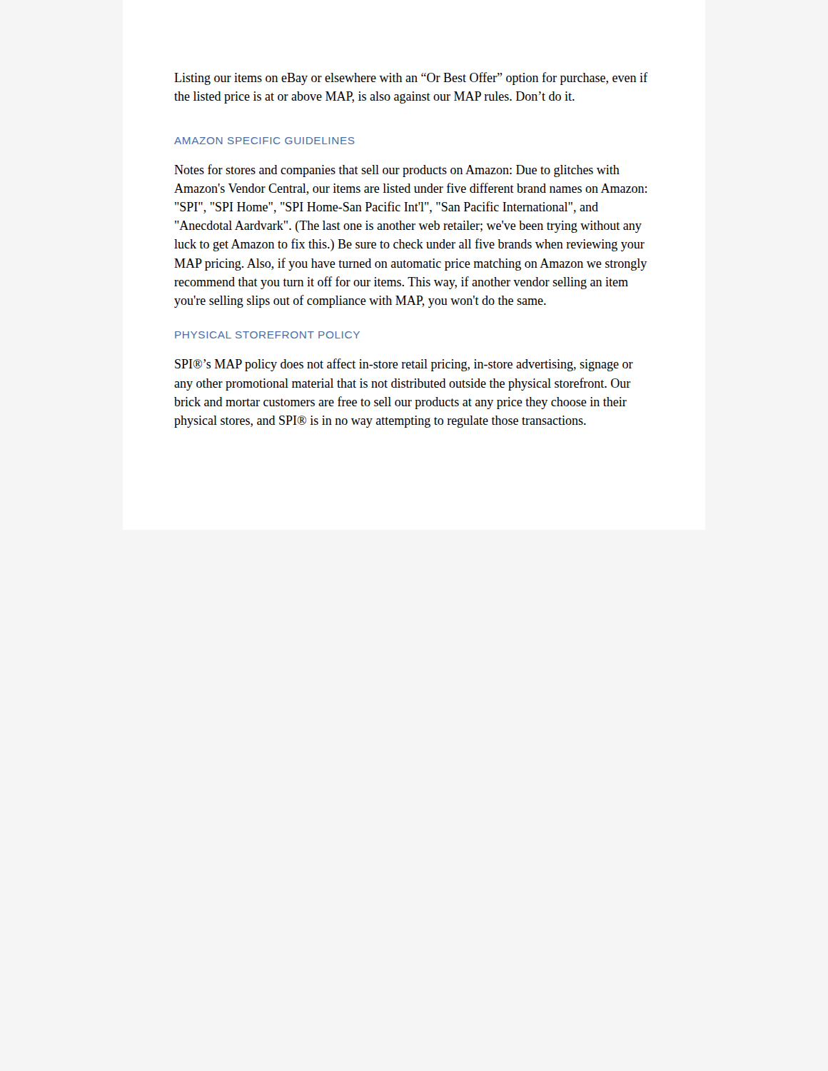Listing our items on eBay or elsewhere with an “Or Best Offer” option for purchase, even if the listed price is at or above MAP, is also against our MAP rules. Don’t do it.
AMAZON SPECIFIC GUIDELINES
Notes for stores and companies that sell our products on Amazon: Due to glitches with Amazon's Vendor Central, our items are listed under five different brand names on Amazon: "SPI", "SPI Home", "SPI Home-San Pacific Int'l", "San Pacific International", and "Anecdotal Aardvark". (The last one is another web retailer; we've been trying without any luck to get Amazon to fix this.) Be sure to check under all five brands when reviewing your MAP pricing. Also, if you have turned on automatic price matching on Amazon we strongly recommend that you turn it off for our items. This way, if another vendor selling an item you're selling slips out of compliance with MAP, you won't do the same.
PHYSICAL STOREFRONT POLICY
SPI®’s MAP policy does not affect in-store retail pricing, in-store advertising, signage or any other promotional material that is not distributed outside the physical storefront. Our brick and mortar customers are free to sell our products at any price they choose in their physical stores, and SPI® is in no way attempting to regulate those transactions.